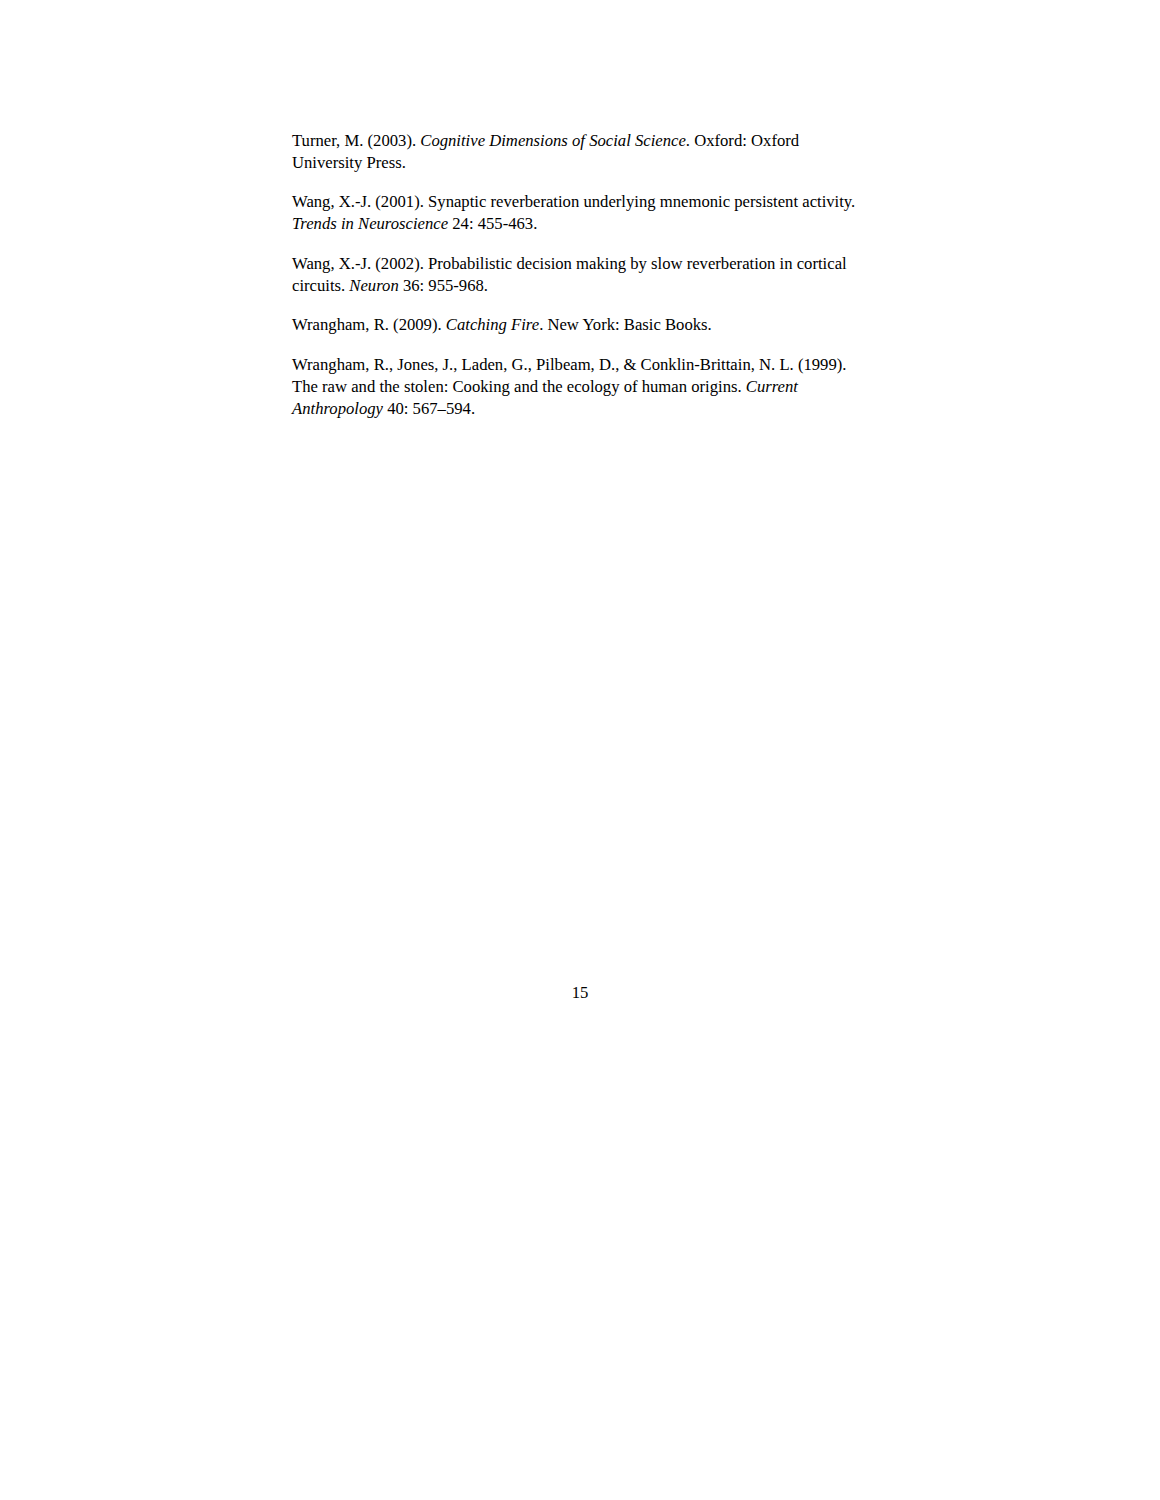Turner, M. (2003). Cognitive Dimensions of Social Science. Oxford: Oxford University Press.
Wang, X.-J. (2001). Synaptic reverberation underlying mnemonic persistent activity. Trends in Neuroscience 24: 455-463.
Wang, X.-J. (2002). Probabilistic decision making by slow reverberation in cortical circuits. Neuron 36: 955-968.
Wrangham, R. (2009). Catching Fire. New York: Basic Books.
Wrangham, R., Jones, J., Laden, G., Pilbeam, D., & Conklin-Brittain, N. L. (1999). The raw and the stolen: Cooking and the ecology of human origins. Current Anthropology 40: 567–594.
15